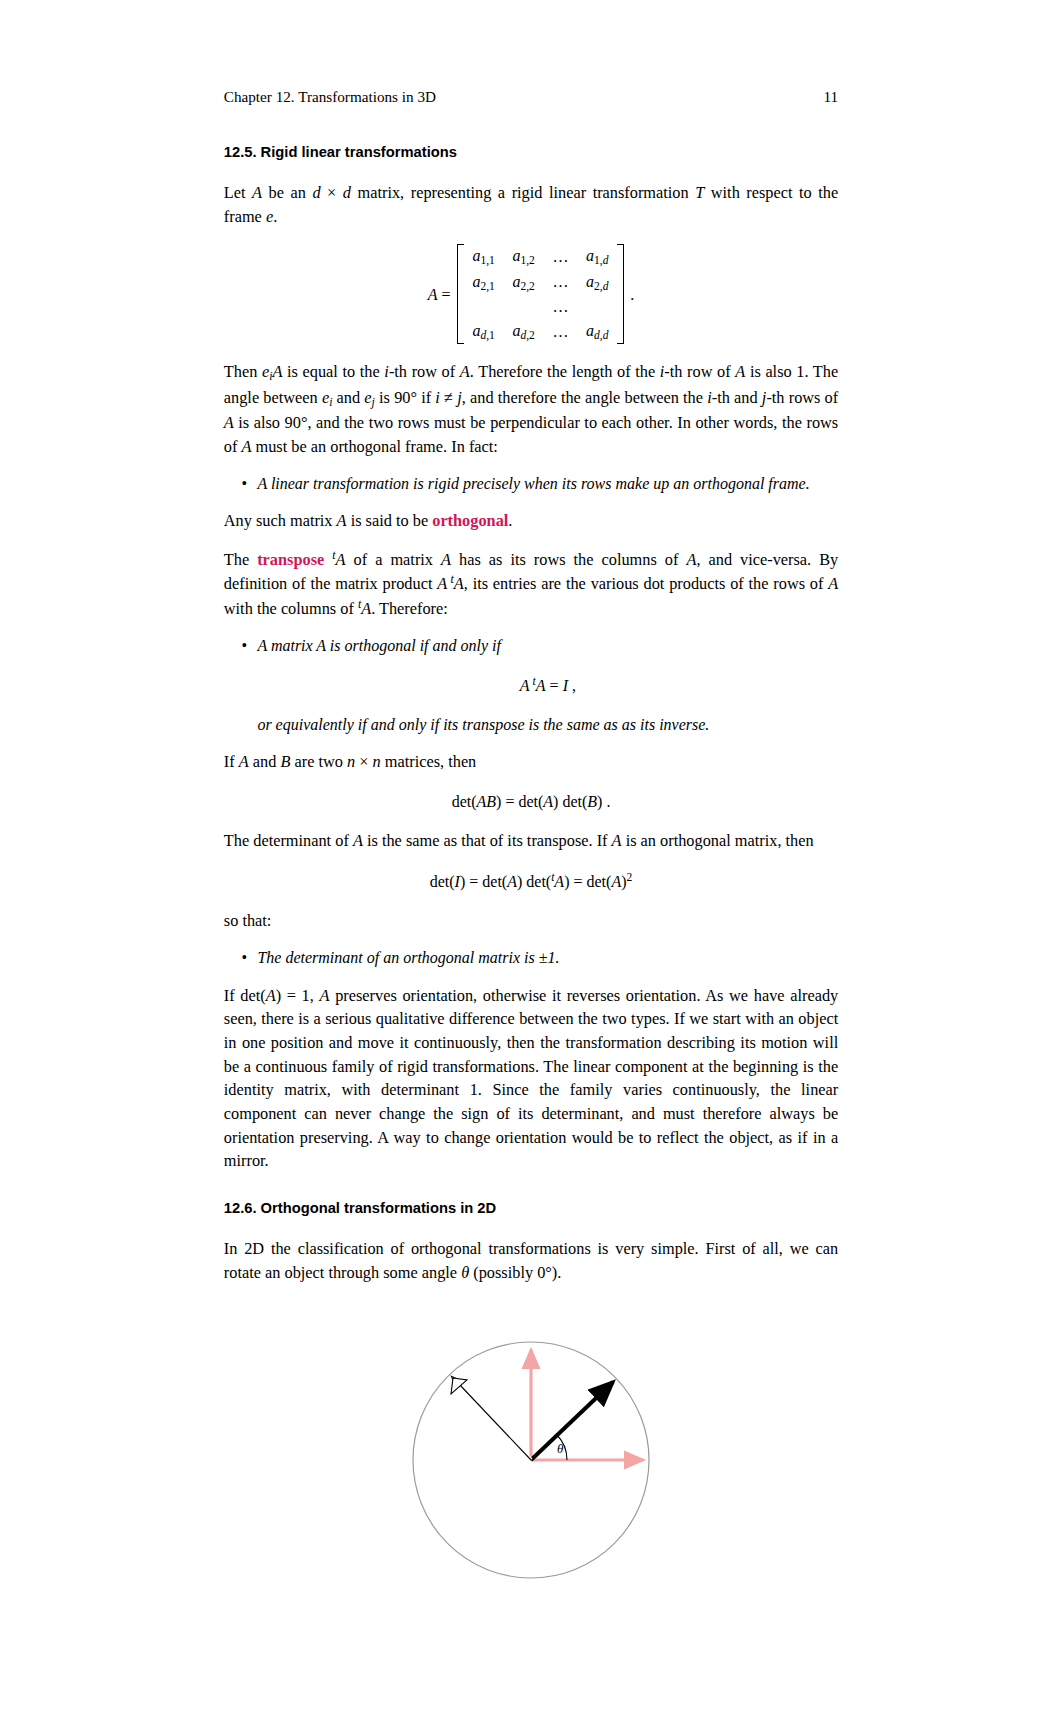Chapter 12. Transformations in 3D
11
12.5. Rigid linear transformations
Let A be an d × d matrix, representing a rigid linear transformation T with respect to the frame e.
A =
| a 1,1 | a 1,2 | … | a 1, d |
| a 2,1 | a 2,2 | … | a 2, d |
| | | … | |
| a d ,1 | a d ,2 | … | a d , d |
.
Then eiA is equal to the i-th row of A. Therefore the length of the i-th row of A is also 1. The angle between ei and ej is 90° if i ≠ j, and therefore the angle between the i-th and j-th rows of A is also 90°, and the two rows must be perpendicular to each other. In other words, the rows of A must be an orthogonal frame. In fact:
A linear transformation is rigid precisely when its rows make up an orthogonal frame.
Any such matrix A is said to be orthogonal.
The transpose tA of a matrix A has as its rows the columns of A, and vice-versa. By definition of the matrix product A tA, its entries are the various dot products of the rows of A with the columns of tA. Therefore:
A matrix A is orthogonal if and only if
A tA = I ,
or equivalently if and only if its transpose is the same as as its inverse.
If A and B are two n × n matrices, then
det(AB) = det(A) det(B) .
The determinant of A is the same as that of its transpose. If A is an orthogonal matrix, then
det(I) = det(A) det(tA) = det(A)2
so that:
The determinant of an orthogonal matrix is ±1.
If det(A) = 1, A preserves orientation, otherwise it reverses orientation. As we have already seen, there is a serious qualitative difference between the two types. If we start with an object in one position and move it continuously, then the transformation describing its motion will be a continuous family of rigid transformations. The linear component at the beginning is the identity matrix, with determinant 1. Since the family varies continuously, the linear component can never change the sign of its determinant, and must therefore always be orientation preserving. A way to change orientation would be to reflect the object, as if in a mirror.
12.6. Orthogonal transformations in 2D
In 2D the classification of orthogonal transformations is very simple. First of all, we can rotate an object through some angle θ (possibly 0°).
θ